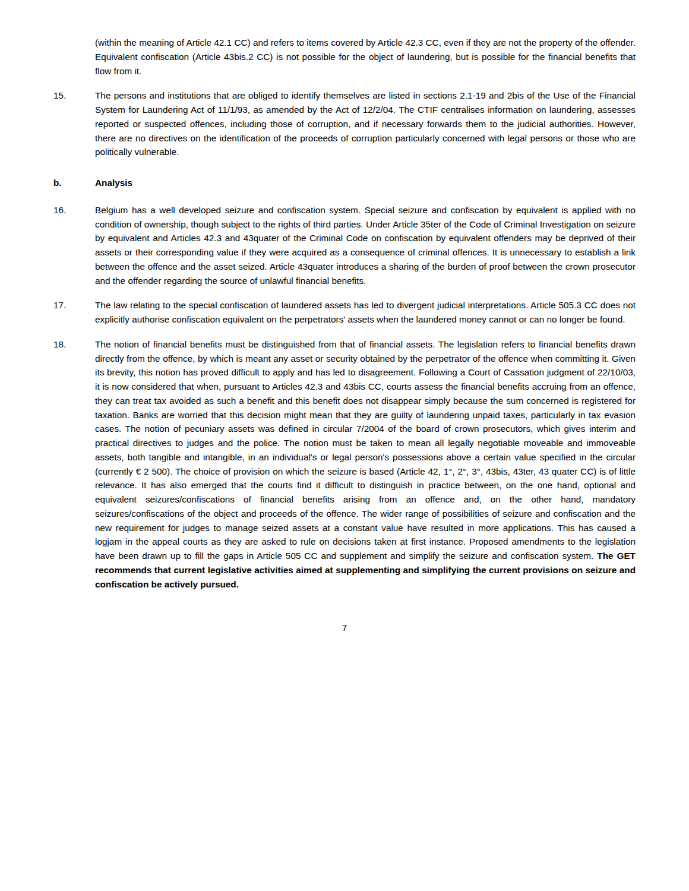(within the meaning of Article 42.1 CC) and refers to items covered by Article 42.3 CC, even if they are not the property of the offender. Equivalent confiscation (Article 43bis.2 CC) is not possible for the object of laundering, but is possible for the financial benefits that flow from it.
15.
The persons and institutions that are obliged to identify themselves are listed in sections 2.1-19 and 2bis of the Use of the Financial System for Laundering Act of 11/1/93, as amended by the Act of 12/2/04. The CTIF centralises information on laundering, assesses reported or suspected offences, including those of corruption, and if necessary forwards them to the judicial authorities. However, there are no directives on the identification of the proceeds of corruption particularly concerned with legal persons or those who are politically vulnerable.
b.
Analysis
16.
Belgium has a well developed seizure and confiscation system. Special seizure and confiscation by equivalent is applied with no condition of ownership, though subject to the rights of third parties. Under Article 35ter of the Code of Criminal Investigation on seizure by equivalent and Articles 42.3 and 43quater of the Criminal Code on confiscation by equivalent offenders may be deprived of their assets or their corresponding value if they were acquired as a consequence of criminal offences. It is unnecessary to establish a link between the offence and the asset seized. Article 43quater introduces a sharing of the burden of proof between the crown prosecutor and the offender regarding the source of unlawful financial benefits.
17.
The law relating to the special confiscation of laundered assets has led to divergent judicial interpretations. Article 505.3 CC does not explicitly authorise confiscation equivalent on the perpetrators' assets when the laundered money cannot or can no longer be found.
18.
The notion of financial benefits must be distinguished from that of financial assets. The legislation refers to financial benefits drawn directly from the offence, by which is meant any asset or security obtained by the perpetrator of the offence when committing it. Given its brevity, this notion has proved difficult to apply and has led to disagreement. Following a Court of Cassation judgment of 22/10/03, it is now considered that when, pursuant to Articles 42.3 and 43bis CC, courts assess the financial benefits accruing from an offence, they can treat tax avoided as such a benefit and this benefit does not disappear simply because the sum concerned is registered for taxation. Banks are worried that this decision might mean that they are guilty of laundering unpaid taxes, particularly in tax evasion cases. The notion of pecuniary assets was defined in circular 7/2004 of the board of crown prosecutors, which gives interim and practical directives to judges and the police. The notion must be taken to mean all legally negotiable moveable and immoveable assets, both tangible and intangible, in an individual's or legal person's possessions above a certain value specified in the circular (currently € 2 500). The choice of provision on which the seizure is based (Article 42, 1°, 2°, 3°, 43bis, 43ter, 43 quater CC) is of little relevance. It has also emerged that the courts find it difficult to distinguish in practice between, on the one hand, optional and equivalent seizures/confiscations of financial benefits arising from an offence and, on the other hand, mandatory seizures/confiscations of the object and proceeds of the offence. The wider range of possibilities of seizure and confiscation and the new requirement for judges to manage seized assets at a constant value have resulted in more applications. This has caused a logjam in the appeal courts as they are asked to rule on decisions taken at first instance. Proposed amendments to the legislation have been drawn up to fill the gaps in Article 505 CC and supplement and simplify the seizure and confiscation system. The GET recommends that current legislative activities aimed at supplementing and simplifying the current provisions on seizure and confiscation be actively pursued.
7